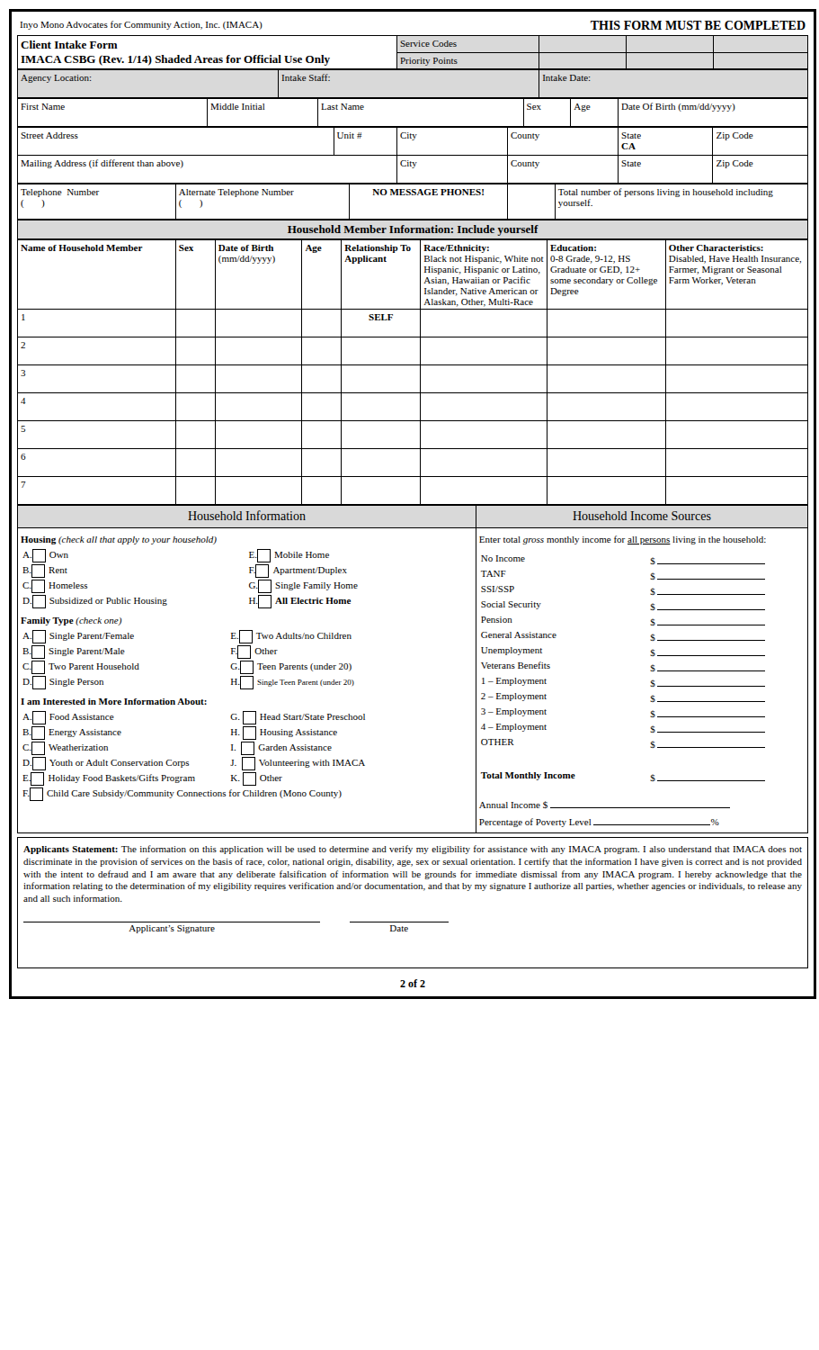| Inyo Mono Advocates for Community Action, Inc. (IMACA) | THIS FORM MUST BE COMPLETED |
| Client Intake Form IMACA CSBG (Rev. 1/14) Shaded Areas for Official Use Only | Service Codes | | | |
| Priority Points | | | |
| Agency Location: | Intake Staff: | Intake Date: |
| First Name | Middle Initial | Last Name | Sex | Age | Date Of Birth (mm/dd/yyyy) |
| Street Address | Unit # | City | County | State CA | Zip Code |
| Mailing Address (if different than above) | City | County | State | Zip Code |
| Telephone Number ( ) | Alternate Telephone Number ( ) | NO MESSAGE PHONES! | | Total number of persons living in household including yourself. |
| Household Member Information: Include yourself |
| Name of Household Member | Sex | Date of Birth (mm/dd/yyyy) | Age | Relationship To Applicant | Race/Ethnicity: Black not Hispanic, White not Hispanic, Hispanic or Latino, Asian, Hawaiian or Pacific Islander, Native American or Alaskan, Other, Multi-Race | Education: 0-8 Grade, 9-12, HS Graduate or GED, 12+ some secondary or College Degree | Other Characteristics: Disabled, Have Health Insurance, Farmer, Migrant or Seasonal Farm Worker, Veteran |
| 1 | | | | SELF | | | |
| 2 | | | | | | | |
| 3 | | | | | | | |
| 4 | | | | | | | |
| 5 | | | | | | | |
| 6 | | | | | | | |
| 7 | | | | | | | |
| Household Information | Household Income Sources |
| Housing (check all that apply to your household) / A. Own / E. Mobile Home / / B. Rent / F. Apartment/Duplex / / C. Homeless / G. Single Family Home / / D. Subsidized or Public Housing / H. All Electric Home / Family Type (check one) / A. Single Parent/Female / E. Two Adults/no Children / / B. Single Parent/Male / F. Other / / C. Two Parent Household / G. Teen Parents (under 20) / / D. Single Person / H. Single Teen Parent (under 20) / I am Interested in More Information About: / A. Food Assistance / G. Head Start/State Preschool / / B. Energy Assistance / H. Housing Assistance / / C. Weatherization / I. Garden Assistance / / D. Youth or Adult Conservation Corps / J. Volunteering with IMACA / / E. Holiday Food Baskets/Gifts Program / K. Other / / F. Child Care Subsidy/Community Connections for Children (Mono County) / | Enter total gross monthly income for all persons living in the household: / No Income / $ / / TANF / $ / / SSI/SSP / $ / / Social Security / $ / / Pension / $ / / General Assistance / $ / / Unemployment / $ / / Veterans Benefits / $ / / 1 – Employment / $ / / 2 – Employment / $ / / 3 – Employment / $ / / 4 – Employment / $ / / OTHER / $ / / Total Monthly Income / $ / Annual Income $ Percentage of Poverty Level % |
Applicants Statement: The information on this application will be used to determine and verify my eligibility for assistance with any IMACA program. I also understand that IMACA does not discriminate in the provision of services on the basis of race, color, national origin, disability, age, sex or sexual orientation. I certify that the information I have given is correct and is not provided with the intent to defraud and I am aware that any deliberate falsification of information will be grounds for immediate dismissal from any IMACA program. I hereby acknowledge that the information relating to the determination of my eligibility requires verification and/or documentation, and that by my signature I authorize all parties, whether agencies or individuals, to release any and all such information.
Applicant’s Signature Date
2 of 2